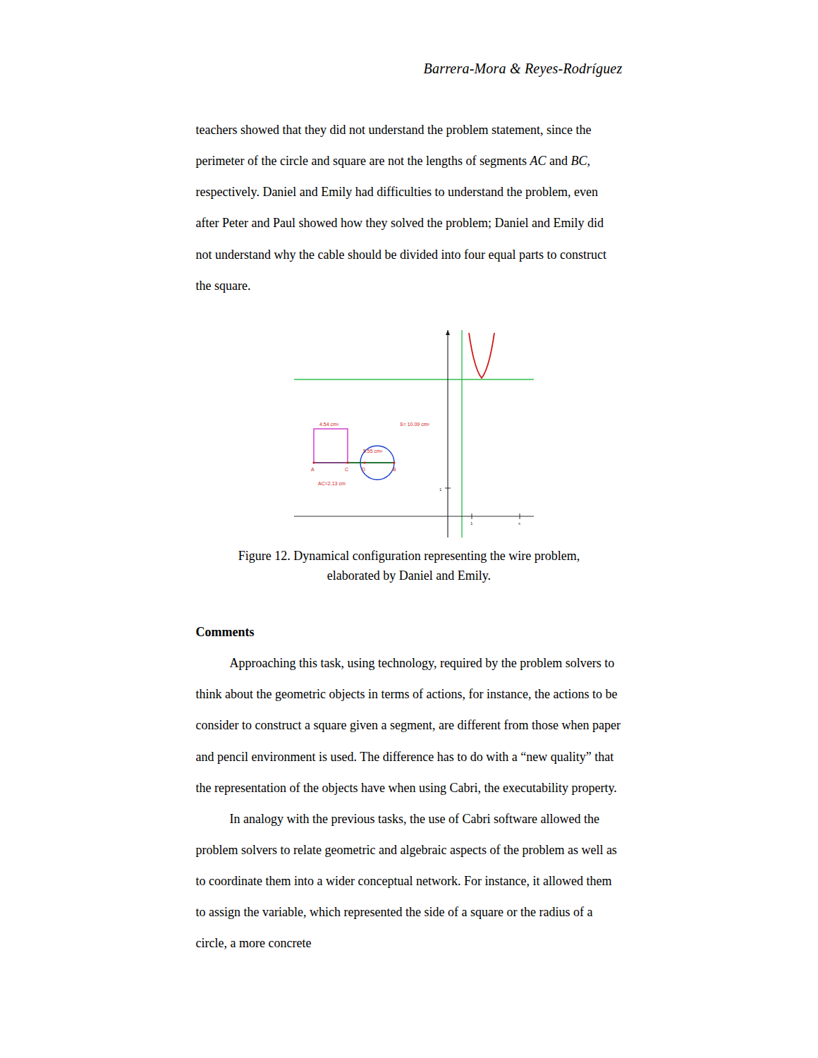Barrera-Mora & Reyes-Rodríguez
teachers showed that they did not understand the problem statement, since the perimeter of the circle and square are not the lengths of segments AC and BC, respectively. Daniel and Emily had difficulties to understand the problem, even after Peter and Paul showed how they solved the problem; Daniel and Emily did not understand why the cable should be divided into four equal parts to construct the square.
1 1 x 4.54 cm² 5.55 cm² A C D B AC=2.13 cm S= 10.09 cm²
Figure 12. Dynamical configuration representing the wire problem, elaborated by Daniel and Emily.
Comments
Approaching this task, using technology, required by the problem solvers to think about the geometric objects in terms of actions, for instance, the actions to be consider to construct a square given a segment, are different from those when paper and pencil environment is used. The difference has to do with a “new quality” that the representation of the objects have when using Cabri, the executability property.
In analogy with the previous tasks, the use of Cabri software allowed the problem solvers to relate geometric and algebraic aspects of the problem as well as to coordinate them into a wider conceptual network. For instance, it allowed them to assign the variable, which represented the side of a square or the radius of a circle, a more concrete